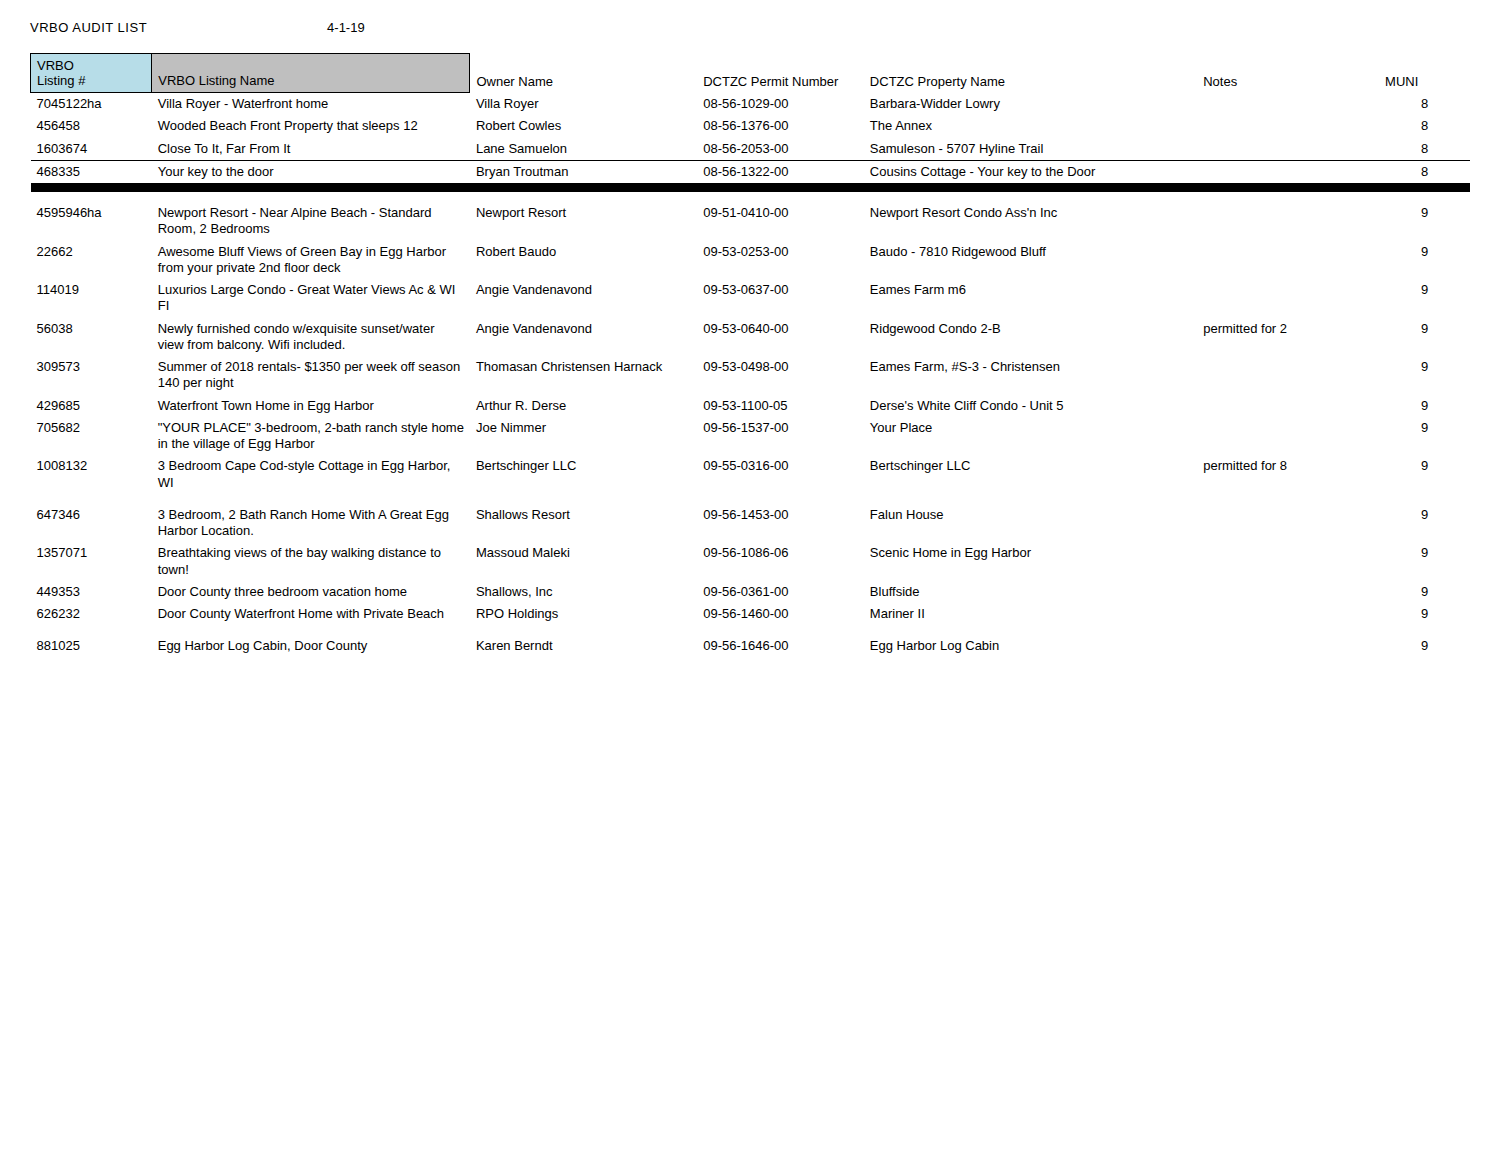VRBO AUDIT LIST
4-1-19
| VRBO Listing # | VRBO Listing Name | Owner Name | DCTZC Permit Number | DCTZC Property Name | Notes | MUNI |
| --- | --- | --- | --- | --- | --- | --- |
| 7045122ha | Villa Royer - Waterfront home | Villa Royer | 08-56-1029-00 | Barbara-Widder Lowry | | 8 |
| 456458 | Wooded Beach Front Property that sleeps 12 | Robert Cowles | 08-56-1376-00 | The Annex | | 8 |
| 1603674 | Close To It, Far From It | Lane Samuelon | 08-56-2053-00 | Samuleson - 5707 Hyline Trail | | 8 |
| 468335 | Your key to the door | Bryan Troutman | 08-56-1322-00 | Cousins Cottage - Your key to the Door | | 8 |
| 4595946ha | Newport Resort - Near Alpine Beach - Standard Room, 2 Bedrooms | Newport Resort | 09-51-0410-00 | Newport Resort Condo Ass'n Inc | | 9 |
| 22662 | Awesome Bluff Views of Green Bay in Egg Harbor from your private 2nd floor deck | Robert Baudo | 09-53-0253-00 | Baudo - 7810 Ridgewood Bluff | | 9 |
| 114019 | Luxurios Large Condo - Great Water Views Ac & WI FI | Angie Vandenavond | 09-53-0637-00 | Eames Farm m6 | | 9 |
| 56038 | Newly furnished condo w/exquisite sunset/water view from balcony. Wifi included. | Angie Vandenavond | 09-53-0640-00 | Ridgewood Condo 2-B | permitted for 2 | 9 |
| 309573 | Summer of 2018 rentals- $1350 per week off season 140 per night | Thomasan Christensen Harnack | 09-53-0498-00 | Eames Farm, #S-3 - Christensen | | 9 |
| 429685 | Waterfront Town Home in Egg Harbor | Arthur R. Derse | 09-53-1100-05 | Derse's White Cliff Condo - Unit 5 | | 9 |
| 705682 | "YOUR PLACE" 3-bedroom, 2-bath ranch style home in the village of Egg Harbor | Joe Nimmer | 09-56-1537-00 | Your Place | | 9 |
| 1008132 | 3 Bedroom Cape Cod-style Cottage in Egg Harbor, WI | Bertschinger LLC | 09-55-0316-00 | Bertschinger LLC | permitted for 8 | 9 |
| 647346 | 3 Bedroom, 2 Bath Ranch Home With A Great Egg Harbor Location. | Shallows Resort | 09-56-1453-00 | Falun House | | 9 |
| 1357071 | Breathtaking views of the bay walking distance to town! | Massoud Maleki | 09-56-1086-06 | Scenic Home in Egg Harbor | | 9 |
| 449353 | Door County three bedroom vacation home | Shallows, Inc | 09-56-0361-00 | Bluffside | | 9 |
| 626232 | Door County Waterfront Home with Private Beach | RPO Holdings | 09-56-1460-00 | Mariner II | | 9 |
| 881025 | Egg Harbor Log Cabin, Door County | Karen Berndt | 09-56-1646-00 | Egg Harbor Log Cabin | | 9 |